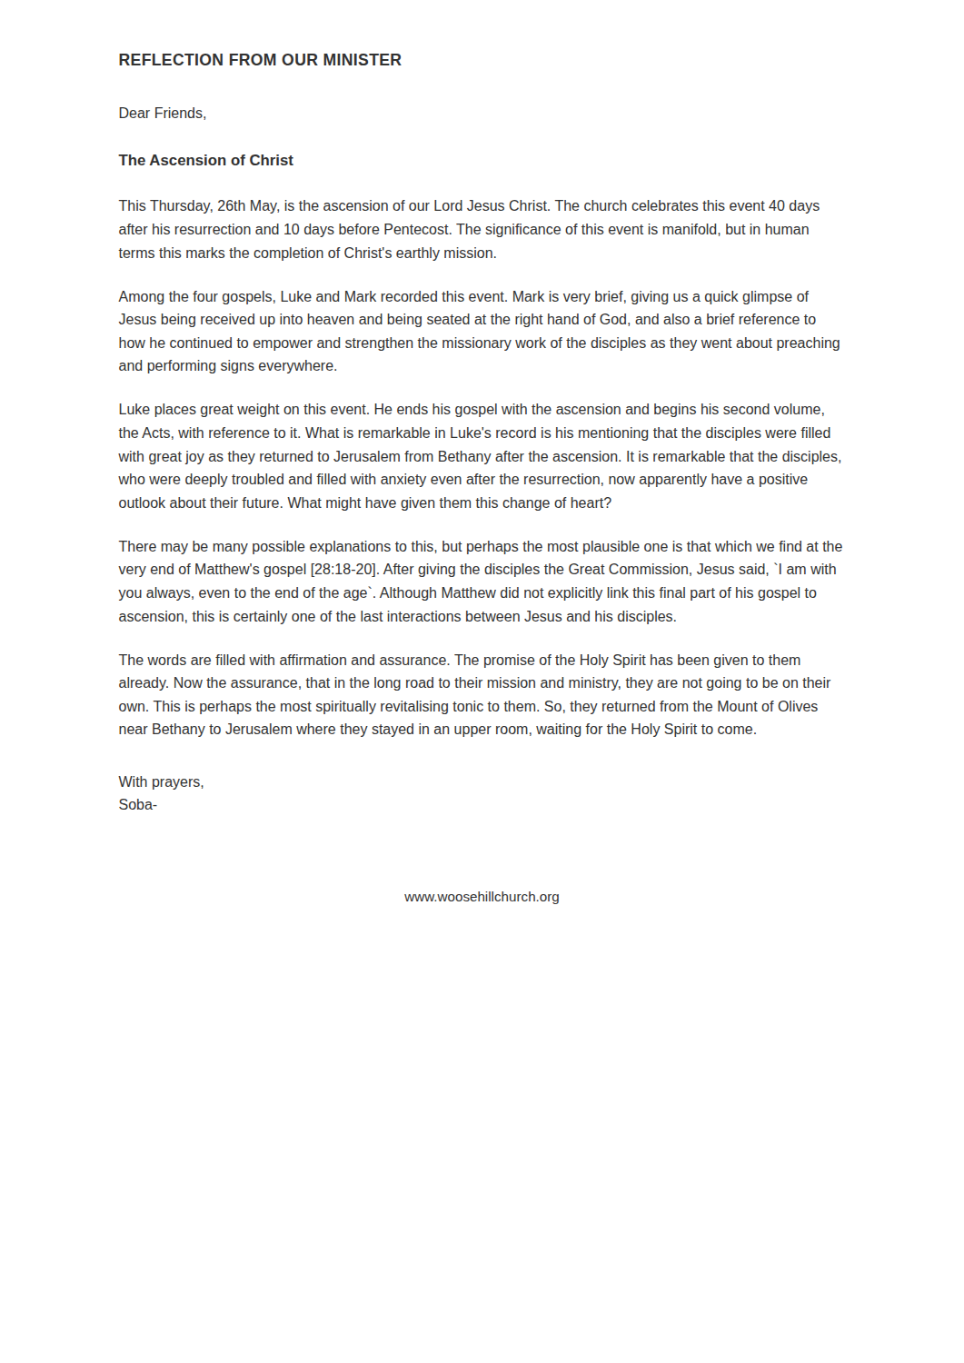REFLECTION FROM OUR MINISTER
Dear Friends,
The Ascension of Christ
This Thursday, 26th May, is the ascension of our Lord Jesus Christ. The church celebrates this event 40 days after his resurrection and 10 days before Pentecost. The significance of this event is manifold, but in human terms this marks the completion of Christ's earthly mission.
Among the four gospels, Luke and Mark recorded this event. Mark is very brief, giving us a quick glimpse of Jesus being received up into heaven and being seated at the right hand of God, and also a brief reference to how he continued to empower and strengthen the missionary work of the disciples as they went about preaching and performing signs everywhere.
Luke places great weight on this event. He ends his gospel with the ascension and begins his second volume, the Acts, with reference to it. What is remarkable in Luke's record is his mentioning that the disciples were filled with great joy as they returned to Jerusalem from Bethany after the ascension. It is remarkable that the disciples, who were deeply troubled and filled with anxiety even after the resurrection, now apparently have a positive outlook about their future. What might have given them this change of heart?
There may be many possible explanations to this, but perhaps the most plausible one is that which we find at the very end of Matthew's gospel [28:18-20]. After giving the disciples the Great Commission, Jesus said, `I am with you always, even to the end of the age`. Although Matthew did not explicitly link this final part of his gospel to ascension, this is certainly one of the last interactions between Jesus and his disciples.
The words are filled with affirmation and assurance. The promise of the Holy Spirit has been given to them already. Now the assurance, that in the long road to their mission and ministry, they are not going to be on their own. This is perhaps the most spiritually revitalising tonic to them. So, they returned from the Mount of Olives near Bethany to Jerusalem where they stayed in an upper room, waiting for the Holy Spirit to come.
With prayers, Soba-
www.woosehillchurch.org